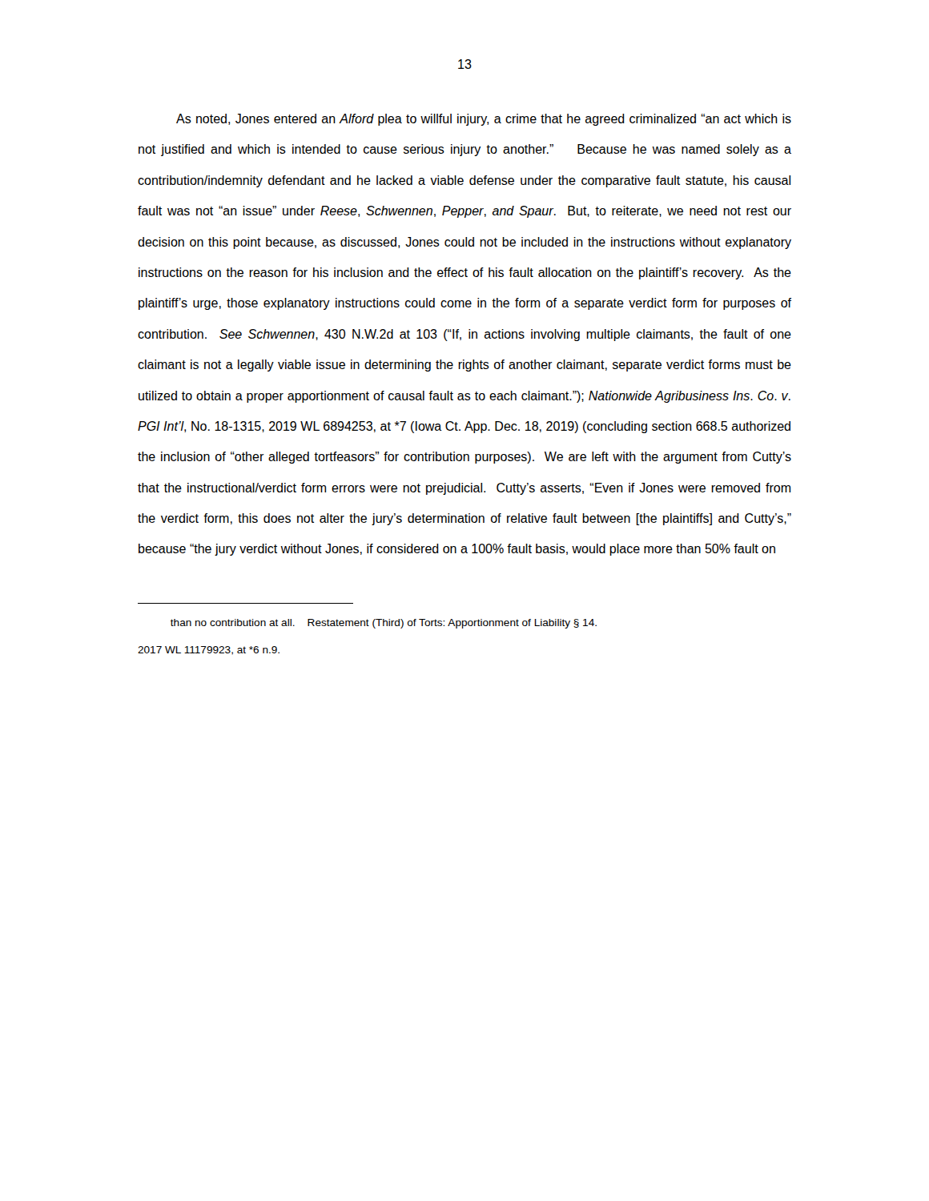13
As noted, Jones entered an Alford plea to willful injury, a crime that he agreed criminalized “an act which is not justified and which is intended to cause serious injury to another.” Because he was named solely as a contribution/indemnity defendant and he lacked a viable defense under the comparative fault statute, his causal fault was not “an issue” under Reese, Schwennen, Pepper, and Spaur. But, to reiterate, we need not rest our decision on this point because, as discussed, Jones could not be included in the instructions without explanatory instructions on the reason for his inclusion and the effect of his fault allocation on the plaintiff’s recovery. As the plaintiff’s urge, those explanatory instructions could come in the form of a separate verdict form for purposes of contribution. See Schwennen, 430 N.W.2d at 103 (“If, in actions involving multiple claimants, the fault of one claimant is not a legally viable issue in determining the rights of another claimant, separate verdict forms must be utilized to obtain a proper apportionment of causal fault as to each claimant.”); Nationwide Agribusiness Ins. Co. v. PGI Int’l, No. 18-1315, 2019 WL 6894253, at *7 (Iowa Ct. App. Dec. 18, 2019) (concluding section 668.5 authorized the inclusion of “other alleged tortfeasors” for contribution purposes). We are left with the argument from Cutty’s that the instructional/verdict form errors were not prejudicial. Cutty’s asserts, “Even if Jones were removed from the verdict form, this does not alter the jury’s determination of relative fault between [the plaintiffs] and Cutty’s,” because “the jury verdict without Jones, if considered on a 100% fault basis, would place more than 50% fault on
than no contribution at all. Restatement (Third) of Torts: Apportionment of Liability § 14.
2017 WL 11179923, at *6 n.9.